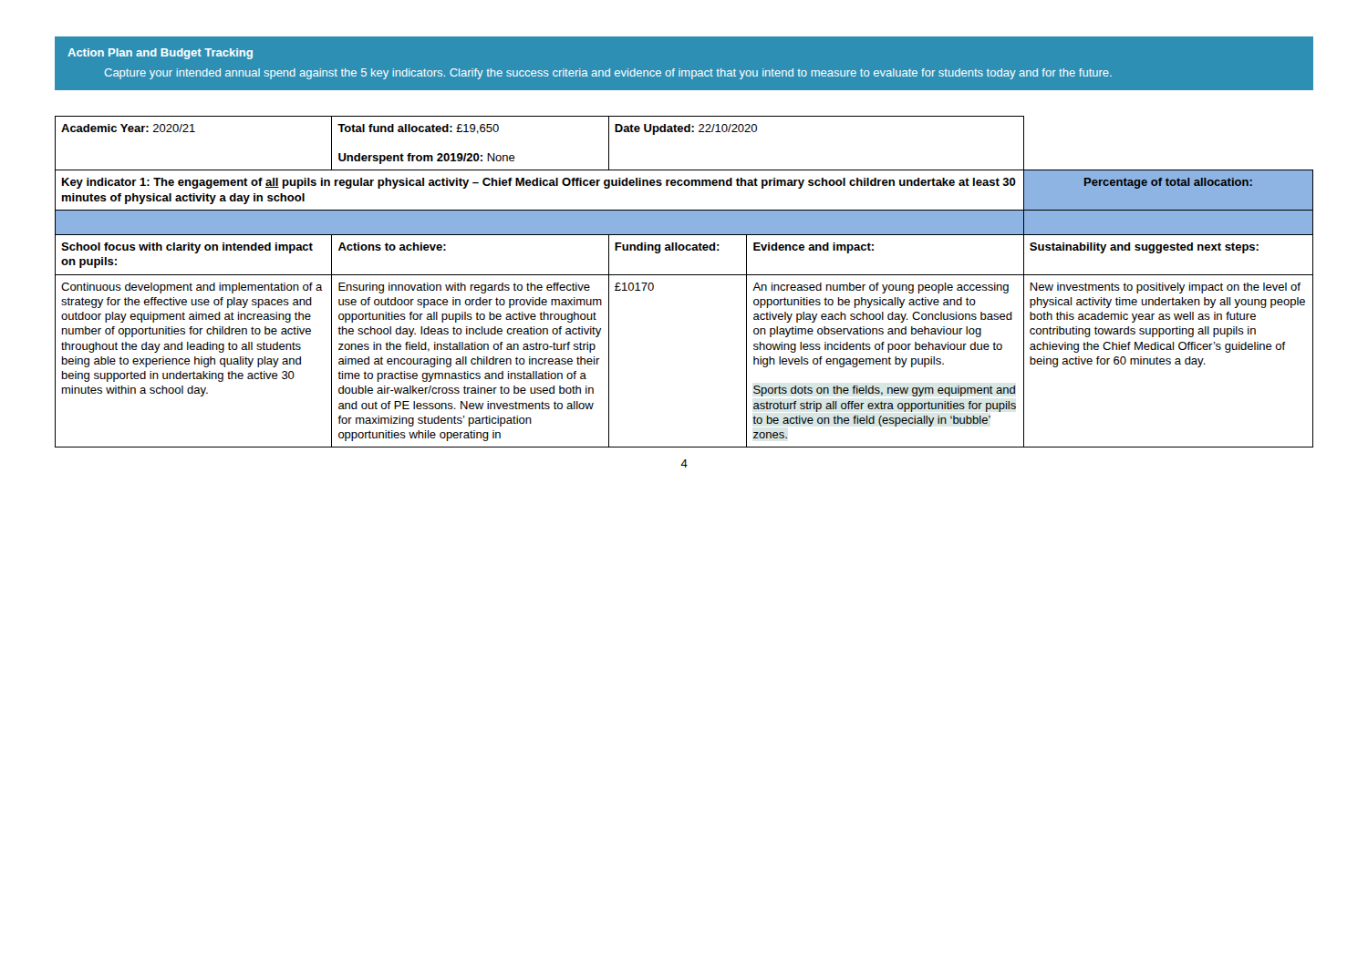Action Plan and Budget Tracking
Capture your intended annual spend against the 5 key indicators. Clarify the success criteria and evidence of impact that you intend to measure to evaluate for students today and for the future.
| Academic Year: 2020/21 | Total fund allocated: £19,650 Underspent from 2019/20: None | Date Updated: 22/10/2020 | |
| Key indicator 1: The engagement of all pupils in regular physical activity – Chief Medical Officer guidelines recommend that primary school children undertake at least 30 minutes of physical activity a day in school | Percentage of total allocation: |
| School focus with clarity on intended impact on pupils: | Actions to achieve: | Funding allocated: | Evidence and impact: | Sustainability and suggested next steps: |
| Continuous development and implementation of a strategy for the effective use of play spaces and outdoor play equipment aimed at increasing the number of opportunities for children to be active throughout the day and leading to all students being able to experience high quality play and being supported in undertaking the active 30 minutes within a school day. | Ensuring innovation with regards to the effective use of outdoor space in order to provide maximum opportunities for all pupils to be active throughout the school day. Ideas to include creation of activity zones in the field, installation of an astro-turf strip aimed at encouraging all children to increase their time to practise gymnastics and installation of a double air-walker/cross trainer to be used both in and out of PE lessons. New investments to allow for maximizing students’ participation opportunities while operating in | £10170 | An increased number of young people accessing opportunities to be physically active and to actively play each school day. Conclusions based on playtime observations and behaviour log showing less incidents of poor behaviour due to high levels of engagement by pupils. Sports dots on the fields, new gym equipment and astroturf strip all offer extra opportunities for pupils to be active on the field (especially in ‘bubble’ zones. | New investments to positively impact on the level of physical activity time undertaken by all young people both this academic year as well as in future contributing towards supporting all pupils in achieving the Chief Medical Officer’s guideline of being active for 60 minutes a day. |
4